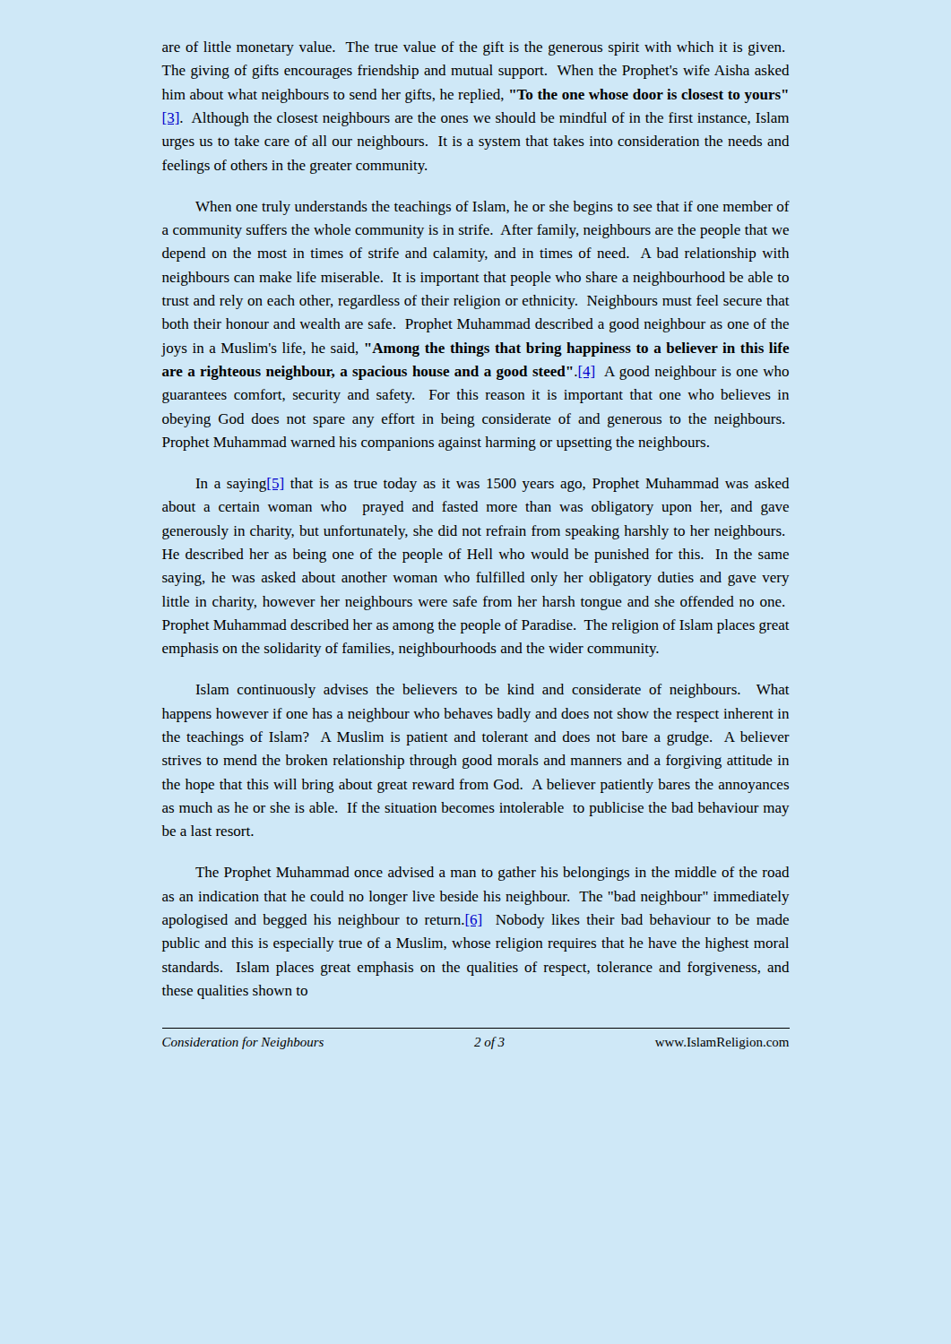are of little monetary value. The true value of the gift is the generous spirit with which it is given. The giving of gifts encourages friendship and mutual support. When the Prophet's wife Aisha asked him about what neighbours to send her gifts, he replied, "To the one whose door is closest to yours"[3]. Although the closest neighbours are the ones we should be mindful of in the first instance, Islam urges us to take care of all our neighbours. It is a system that takes into consideration the needs and feelings of others in the greater community.
When one truly understands the teachings of Islam, he or she begins to see that if one member of a community suffers the whole community is in strife. After family, neighbours are the people that we depend on the most in times of strife and calamity, and in times of need. A bad relationship with neighbours can make life miserable. It is important that people who share a neighbourhood be able to trust and rely on each other, regardless of their religion or ethnicity. Neighbours must feel secure that both their honour and wealth are safe. Prophet Muhammad described a good neighbour as one of the joys in a Muslim's life, he said, "Among the things that bring happiness to a believer in this life are a righteous neighbour, a spacious house and a good steed".[4] A good neighbour is one who guarantees comfort, security and safety. For this reason it is important that one who believes in obeying God does not spare any effort in being considerate of and generous to the neighbours. Prophet Muhammad warned his companions against harming or upsetting the neighbours.
In a saying[5] that is as true today as it was 1500 years ago, Prophet Muhammad was asked about a certain woman who prayed and fasted more than was obligatory upon her, and gave generously in charity, but unfortunately, she did not refrain from speaking harshly to her neighbours. He described her as being one of the people of Hell who would be punished for this. In the same saying, he was asked about another woman who fulfilled only her obligatory duties and gave very little in charity, however her neighbours were safe from her harsh tongue and she offended no one. Prophet Muhammad described her as among the people of Paradise. The religion of Islam places great emphasis on the solidarity of families, neighbourhoods and the wider community.
Islam continuously advises the believers to be kind and considerate of neighbours. What happens however if one has a neighbour who behaves badly and does not show the respect inherent in the teachings of Islam? A Muslim is patient and tolerant and does not bare a grudge. A believer strives to mend the broken relationship through good morals and manners and a forgiving attitude in the hope that this will bring about great reward from God. A believer patiently bares the annoyances as much as he or she is able. If the situation becomes intolerable to publicise the bad behaviour may be a last resort.
The Prophet Muhammad once advised a man to gather his belongings in the middle of the road as an indication that he could no longer live beside his neighbour. The "bad neighbour" immediately apologised and begged his neighbour to return.[6] Nobody likes their bad behaviour to be made public and this is especially true of a Muslim, whose religion requires that he have the highest moral standards. Islam places great emphasis on the qualities of respect, tolerance and forgiveness, and these qualities shown to
Consideration for Neighbours
2 of 3
www.IslamReligion.com